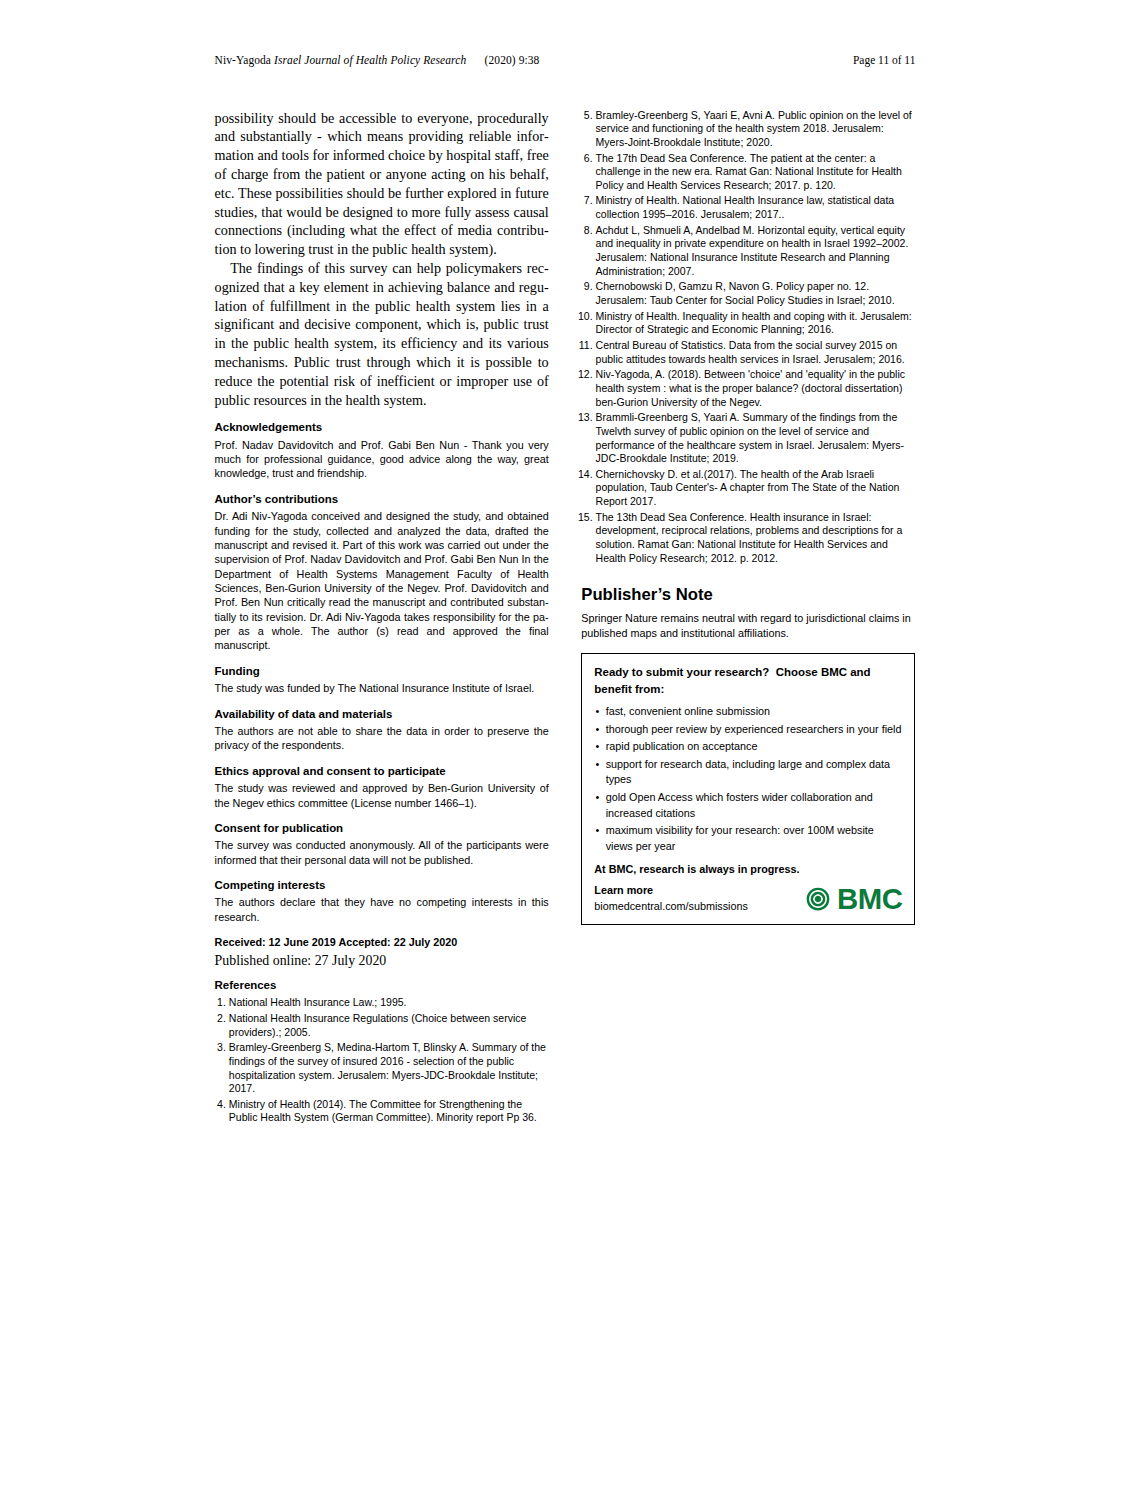Niv-Yagoda Israel Journal of Health Policy Research(2020) 9:38
Page 11 of 11
possibility should be accessible to everyone, procedurally and substantially - which means providing reliable information and tools for informed choice by hospital staff, free of charge from the patient or anyone acting on his behalf, etc. These possibilities should be further explored in future studies, that would be designed to more fully assess causal connections (including what the effect of media contribution to lowering trust in the public health system).
The findings of this survey can help policymakers recognized that a key element in achieving balance and regulation of fulfillment in the public health system lies in a significant and decisive component, which is, public trust in the public health system, its efficiency and its various mechanisms. Public trust through which it is possible to reduce the potential risk of inefficient or improper use of public resources in the health system.
Acknowledgements
Prof. Nadav Davidovitch and Prof. Gabi Ben Nun - Thank you very much for professional guidance, good advice along the way, great knowledge, trust and friendship.
Author’s contributions
Dr. Adi Niv-Yagoda conceived and designed the study, and obtained funding for the study, collected and analyzed the data, drafted the manuscript and revised it. Part of this work was carried out under the supervision of Prof. Nadav Davidovitch and Prof. Gabi Ben Nun In the Department of Health Systems Management Faculty of Health Sciences, Ben-Gurion University of the Negev. Prof. Davidovitch and Prof. Ben Nun critically read the manuscript and contributed substantially to its revision. Dr. Adi Niv-Yagoda takes responsibility for the paper as a whole. The author (s) read and approved the final manuscript.
Funding
The study was funded by The National Insurance Institute of Israel.
Availability of data and materials
The authors are not able to share the data in order to preserve the privacy of the respondents.
Ethics approval and consent to participate
The study was reviewed and approved by Ben-Gurion University of the Negev ethics committee (License number 1466–1).
Consent for publication
The survey was conducted anonymously. All of the participants were informed that their personal data will not be published.
Competing interests
The authors declare that they have no competing interests in this research.
Received: 12 June 2019 Accepted: 22 July 2020
Published online: 27 July 2020
References
National Health Insurance Law.; 1995.
National Health Insurance Regulations (Choice between service providers).; 2005.
Bramley-Greenberg S, Medina-Hartom T, Blinsky A. Summary of the findings of the survey of insured 2016 - selection of the public hospitalization system. Jerusalem: Myers-JDC-Brookdale Institute; 2017.
Ministry of Health (2014). The Committee for Strengthening the Public Health System (German Committee). Minority report Pp 36.
Bramley-Greenberg S, Yaari E, Avni A. Public opinion on the level of service and functioning of the health system 2018. Jerusalem: Myers-Joint-Brookdale Institute; 2020.
The 17th Dead Sea Conference. The patient at the center: a challenge in the new era. Ramat Gan: National Institute for Health Policy and Health Services Research; 2017. p. 120.
Ministry of Health. National Health Insurance law, statistical data collection 1995–2016. Jerusalem; 2017..
Achdut L, Shmueli A, Andelbad M. Horizontal equity, vertical equity and inequality in private expenditure on health in Israel 1992–2002. Jerusalem: National Insurance Institute Research and Planning Administration; 2007.
Chernobowski D, Gamzu R, Navon G. Policy paper no. 12. Jerusalem: Taub Center for Social Policy Studies in Israel; 2010.
Ministry of Health. Inequality in health and coping with it. Jerusalem: Director of Strategic and Economic Planning; 2016.
Central Bureau of Statistics. Data from the social survey 2015 on public attitudes towards health services in Israel. Jerusalem; 2016.
Niv-Yagoda, A. (2018). Between 'choice' and 'equality' in the public health system : what is the proper balance? (doctoral dissertation) ben-Gurion University of the Negev.
Brammli-Greenberg S, Yaari A. Summary of the findings from the Twelvth survey of public opinion on the level of service and performance of the healthcare system in Israel. Jerusalem: Myers-JDC-Brookdale Institute; 2019.
Chernichovsky D. et al.(2017). The health of the Arab Israeli population, Taub Center's- A chapter from The State of the Nation Report 2017.
The 13th Dead Sea Conference. Health insurance in Israel: development, reciprocal relations, problems and descriptions for a solution. Ramat Gan: National Institute for Health Services and Health Policy Research; 2012. p. 2012.
Publisher’s Note
Springer Nature remains neutral with regard to jurisdictional claims in published maps and institutional affiliations.
Ready to submit your research? Choose BMC and benefit from:
fast, convenient online submission
thorough peer review by experienced researchers in your field
rapid publication on acceptance
support for research data, including large and complex data types
gold Open Access which fosters wider collaboration and increased citations
maximum visibility for your research: over 100M website views per year
At BMC, research is always in progress.
Learn more biomedcentral.com/submissions
BMC